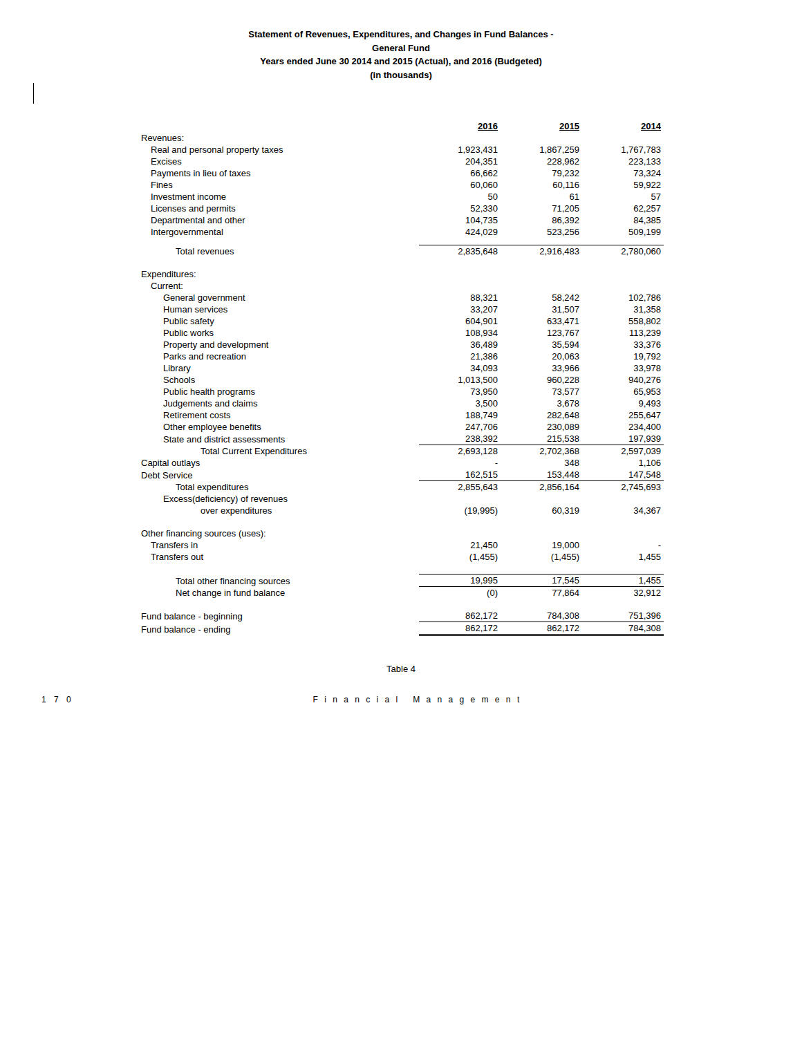Statement of Revenues, Expenditures, and Changes in Fund Balances -
General Fund
Years ended June 30 2014 and 2015 (Actual), and 2016 (Budgeted)
(in thousands)
| | 2016 | 2015 | 2014 |
| Revenues: | | | |
| Real and personal property taxes | 1,923,431 | 1,867,259 | 1,767,783 |
| Excises | 204,351 | 228,962 | 223,133 |
| Payments in lieu of taxes | 66,662 | 79,232 | 73,324 |
| Fines | 60,060 | 60,116 | 59,922 |
| Investment income | 50 | 61 | 57 |
| Licenses and permits | 52,330 | 71,205 | 62,257 |
| Departmental and other | 104,735 | 86,392 | 84,385 |
| Intergovernmental | 424,029 | 523,256 | 509,199 |
| Total revenues | 2,835,648 | 2,916,483 | 2,780,060 |
| Expenditures: | | | |
| Current: | | | |
| General government | 88,321 | 58,242 | 102,786 |
| Human services | 33,207 | 31,507 | 31,358 |
| Public safety | 604,901 | 633,471 | 558,802 |
| Public works | 108,934 | 123,767 | 113,239 |
| Property and development | 36,489 | 35,594 | 33,376 |
| Parks and recreation | 21,386 | 20,063 | 19,792 |
| Library | 34,093 | 33,966 | 33,978 |
| Schools | 1,013,500 | 960,228 | 940,276 |
| Public health programs | 73,950 | 73,577 | 65,953 |
| Judgements and claims | 3,500 | 3,678 | 9,493 |
| Retirement costs | 188,749 | 282,648 | 255,647 |
| Other employee benefits | 247,706 | 230,089 | 234,400 |
| State and district assessments | 238,392 | 215,538 | 197,939 |
| Total Current Expenditures | 2,693,128 | 2,702,368 | 2,597,039 |
| Capital outlays | - | 348 | 1,106 |
| Debt Service | 162,515 | 153,448 | 147,548 |
| Total expenditures | 2,855,643 | 2,856,164 | 2,745,693 |
| Excess(deficiency) of revenues | | | |
| over expenditures | (19,995) | 60,319 | 34,367 |
| Other financing sources (uses): | | | |
| Transfers in | 21,450 | 19,000 | - |
| Transfers out | (1,455) | (1,455) | 1,455 |
| Total other financing sources | 19,995 | 17,545 | 1,455 |
| Net change in fund balance | (0) | 77,864 | 32,912 |
| Fund balance - beginning | 862,172 | 784,308 | 751,396 |
| Fund balance - ending | 862,172 | 862,172 | 784,308 |
Table 4
1 7 0 F i n a n c i a l M a n a g e m e n t